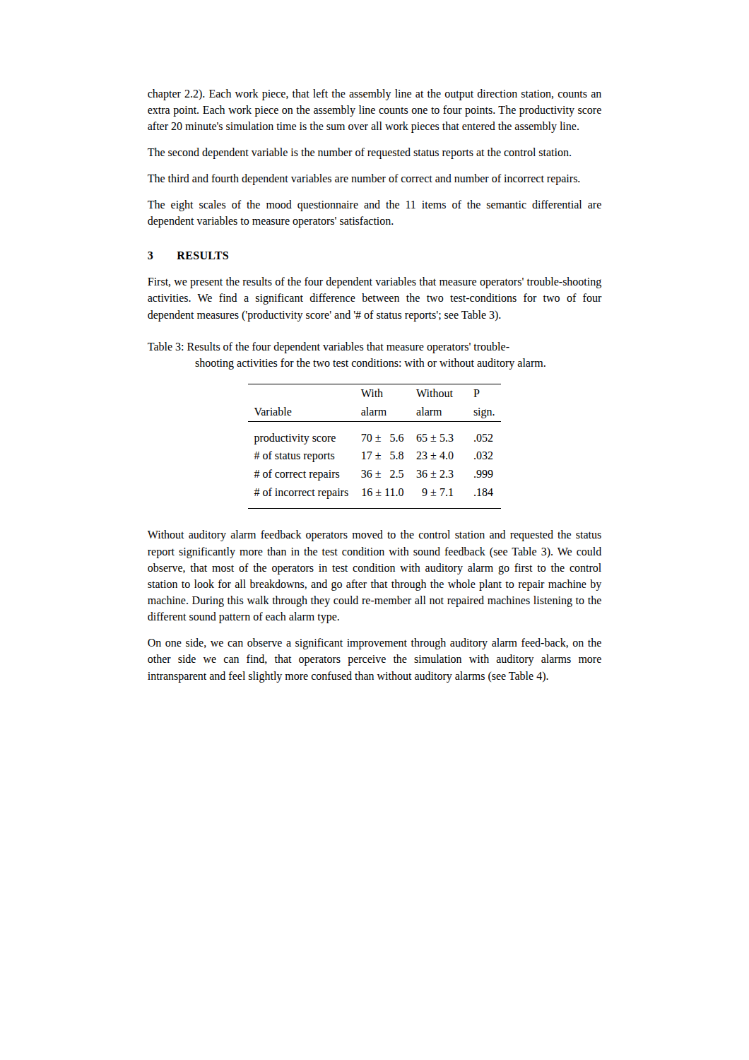chapter 2.2). Each work piece, that left the assembly line at the output direction station, counts an extra point. Each work piece on the assembly line counts one to four points. The productivity score after 20 minute's simulation time is the sum over all work pieces that entered the assembly line.
The second dependent variable is the number of requested status reports at the control station.
The third and fourth dependent variables are number of correct and number of incorrect repairs.
The eight scales of the mood questionnaire and the 11 items of the semantic differential are dependent variables to measure operators' satisfaction.
3 Results
First, we present the results of the four dependent variables that measure operators' trouble-shooting activities. We find a significant difference between the two test-conditions for two of four dependent measures ('productivity score' and '# of status reports'; see Table 3).
Table 3: Results of the four dependent variables that measure operators' trouble- shooting activities for the two test conditions: with or without auditory alarm.
| | With | Without | P |
| --- | --- | --- | --- |
| Variable | alarm | alarm | sign. |
| productivity score | 70 ± 5.6 | 65 ± 5.3 | .052 |
| # of status reports | 17 ± 5.8 | 23 ± 4.0 | .032 |
| # of correct repairs | 36 ± 2.5 | 36 ± 2.3 | .999 |
| # of incorrect repairs | 16 ± 11.0 | 9 ± 7.1 | .184 |
Without auditory alarm feedback operators moved to the control station and requested the status report significantly more than in the test condition with sound feedback (see Table 3). We could observe, that most of the operators in test condition with auditory alarm go first to the control station to look for all breakdowns, and go after that through the whole plant to repair machine by machine. During this walk through they could re-member all not repaired machines listening to the different sound pattern of each alarm type.
On one side, we can observe a significant improvement through auditory alarm feed-back, on the other side we can find, that operators perceive the simulation with auditory alarms more intransparent and feel slightly more confused than without auditory alarms (see Table 4).